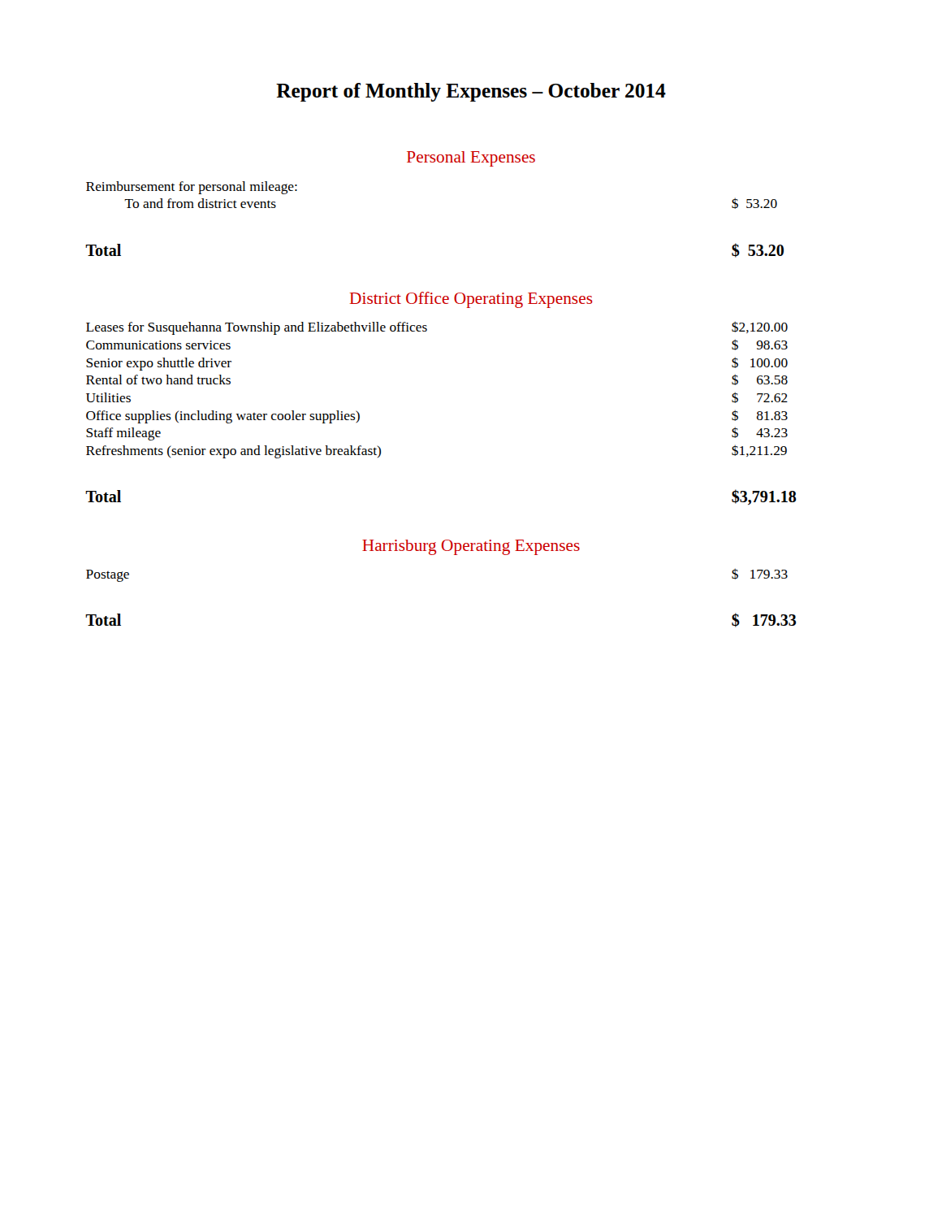Report of Monthly Expenses – October 2014
Personal Expenses
| Reimbursement for personal mileage: | |
| To and from district events | $ 53.20 |
| Total | $ 53.20 |
District Office Operating Expenses
| Leases for Susquehanna Township and Elizabethville offices | $2,120.00 |
| Communications services | $ 98.63 |
| Senior expo shuttle driver | $ 100.00 |
| Rental of two hand trucks | $ 63.58 |
| Utilities | $ 72.62 |
| Office supplies (including water cooler supplies) | $ 81.83 |
| Staff mileage | $ 43.23 |
| Refreshments (senior expo and legislative breakfast) | $1,211.29 |
| Total | $3,791.18 |
Harrisburg Operating Expenses
| Postage | $ 179.33 |
| Total | $ 179.33 |